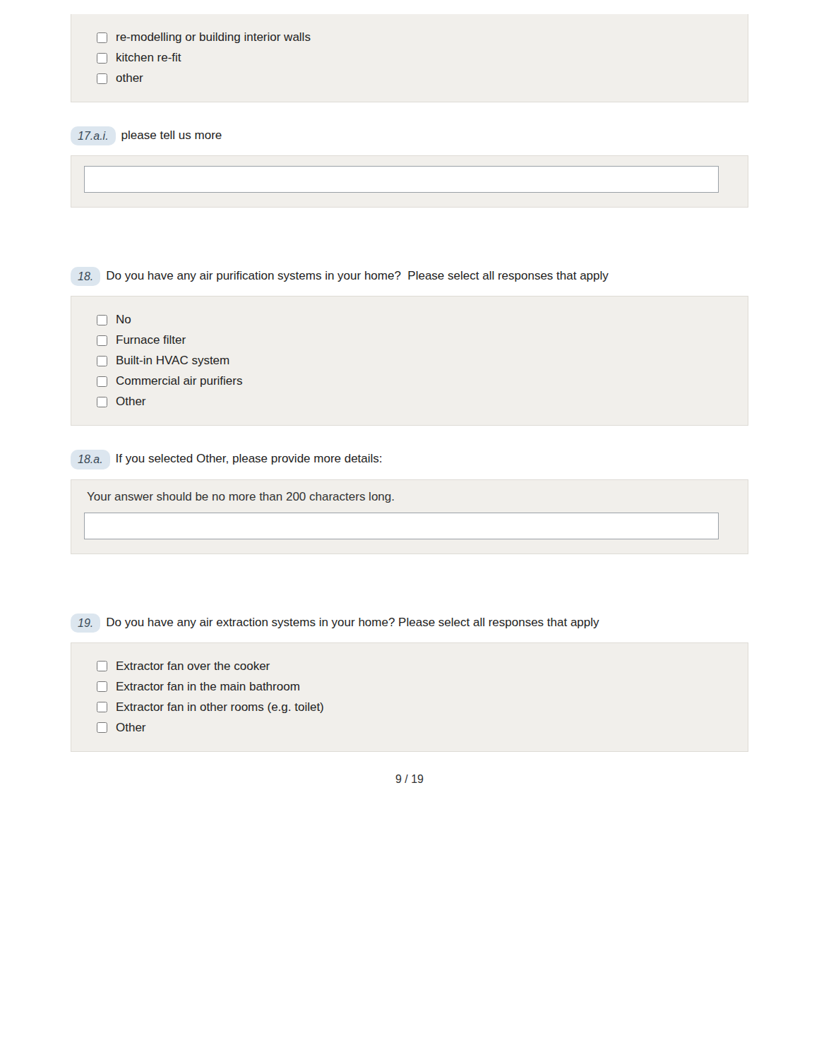re-modelling or building interior walls
kitchen re-fit
other
17.a.i. please tell us more
18. Do you have any air purification systems in your home? Please select all responses that apply
No
Furnace filter
Built-in HVAC system
Commercial air purifiers
Other
18.a. If you selected Other, please provide more details:
Your answer should be no more than 200 characters long.
19. Do you have any air extraction systems in your home? Please select all responses that apply
Extractor fan over the cooker
Extractor fan in the main bathroom
Extractor fan in other rooms (e.g. toilet)
Other
9 / 19